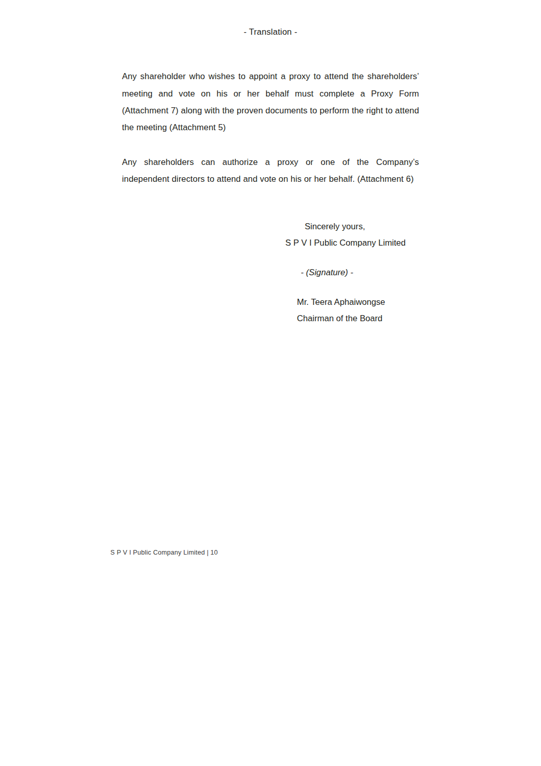- Translation -
Any shareholder who wishes to appoint a proxy to attend the shareholders’ meeting and vote on his or her behalf must complete a Proxy Form (Attachment 7) along with the proven documents to perform the right to attend the meeting (Attachment 5)
Any shareholders can authorize a proxy or one of the Company’s independent directors to attend and vote on his or her behalf. (Attachment 6)
Sincerely yours,
S P V I Public Company Limited
- (Signature) -
Mr. Teera Aphaiwongse
Chairman of the Board
S P V I Public Company Limited | 10